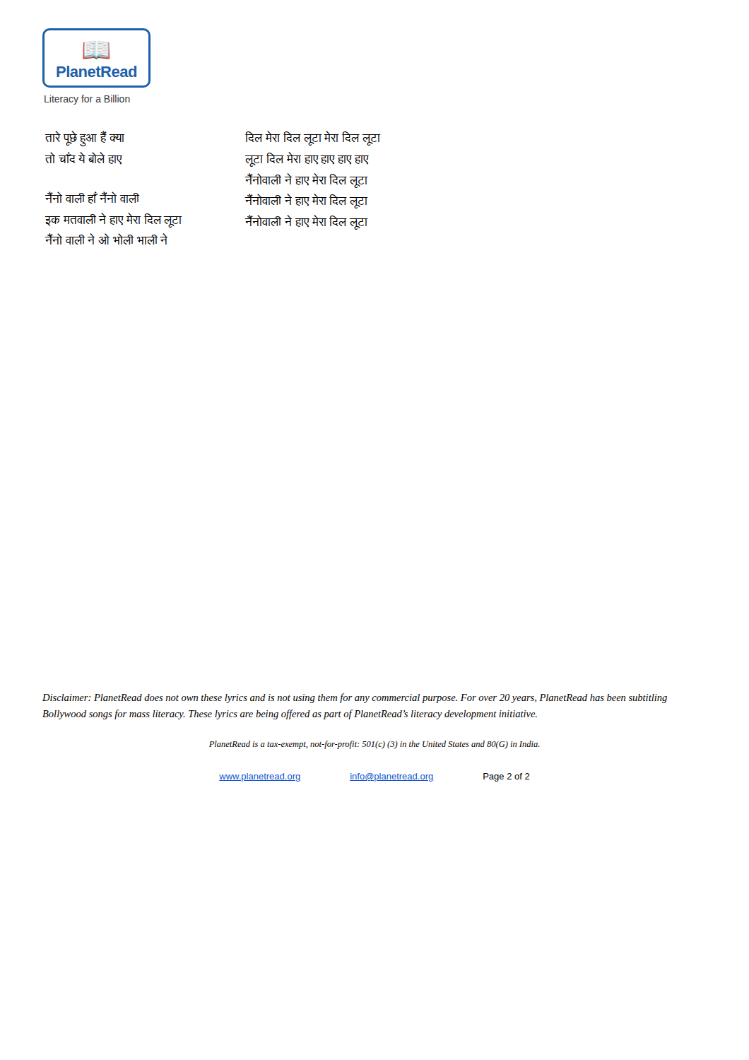📖
Planet Read
Literacy for a Billion
तारे पूछे हुआ हैं क्या
तो चाँद ये बोले हाए
नैंनो वाली हाँ नैंनो वाली
इक मतवाली ने हाए मेरा दिल लूटा
नैंनो वाली ने ओ भोली भाली ने
दिल मेरा दिल लूटा मेरा दिल लूटा
लूटा दिल मेरा हाए हाए हाए हाए
नैंनोवाली ने हाए मेरा दिल लूटा
नैंनोवाली ने हाए मेरा दिल लूटा
नैंनोवाली ने हाए मेरा दिल लूटा
Disclaimer: PlanetRead does not own these lyrics and is not using them for any commercial purpose. For over 20 years, PlanetRead has been subtitling Bollywood songs for mass literacy. These lyrics are being offered as part of PlanetRead’s literacy development initiative.
PlanetRead is a tax-exempt, not-for-profit: 501(c) (3) in the United States and 80(G) in India.
www.planetread.org info@planetread.org Page 2 of 2